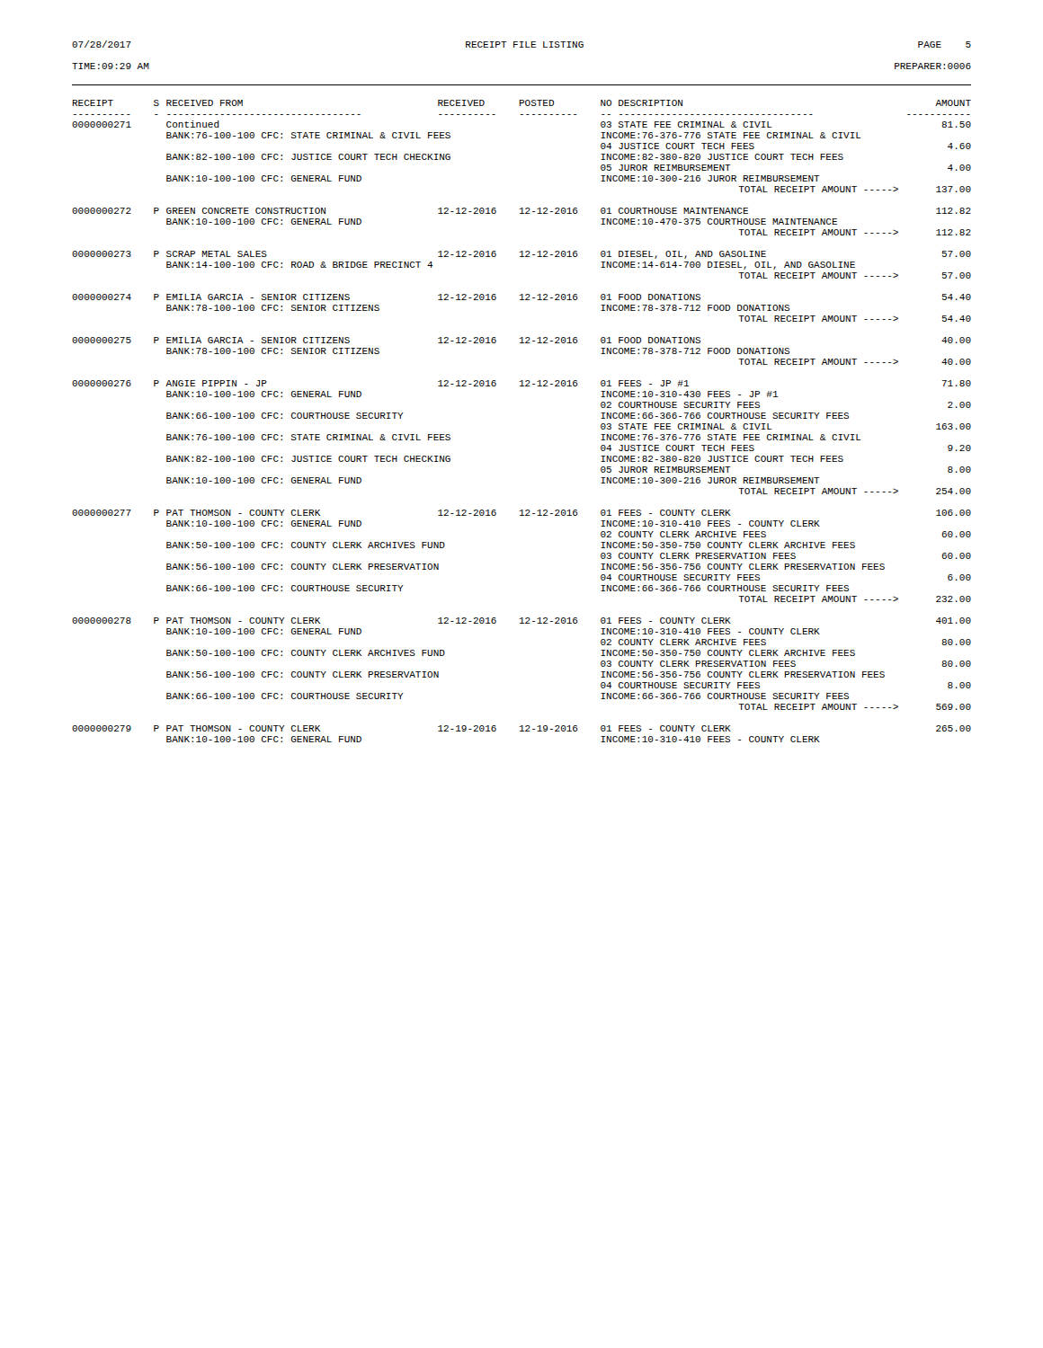07/28/2017 RECEIPT FILE LISTING PAGE 5
TIME:09:29 AM PREPARER:0006
| RECEIPT | S | RECEIVED FROM | RECEIVED | POSTED | NO DESCRIPTION | AMOUNT |
| ---------- | - | --------------------------------- | ---------- | ---------- | -- --------------------------------- | ----------- |
| 0000000271 | | Continued | | | 03 STATE FEE CRIMINAL & CIVIL | 81.50 |
| | | BANK:76-100-100 CFC: STATE CRIMINAL & CIVIL FEES | INCOME:76-376-776 STATE FEE CRIMINAL & CIVIL | |
| | | | | | 04 JUSTICE COURT TECH FEES | 4.60 |
| | | BANK:82-100-100 CFC: JUSTICE COURT TECH CHECKING | INCOME:82-380-820 JUSTICE COURT TECH FEES | |
| | | | | | 05 JUROR REIMBURSEMENT | 4.00 |
| | | BANK:10-100-100 CFC: GENERAL FUND | INCOME:10-300-216 JUROR REIMBURSEMENT | |
| | | | | | TOTAL RECEIPT AMOUNT -----> | 137.00 |
| 0000000272 | P | GREEN CONCRETE CONSTRUCTION | 12-12-2016 | 12-12-2016 | 01 COURTHOUSE MAINTENANCE | 112.82 |
| | | BANK:10-100-100 CFC: GENERAL FUND | INCOME:10-470-375 COURTHOUSE MAINTENANCE | |
| | | | | | TOTAL RECEIPT AMOUNT -----> | 112.82 |
| 0000000273 | P | SCRAP METAL SALES | 12-12-2016 | 12-12-2016 | 01 DIESEL, OIL, AND GASOLINE | 57.00 |
| | | BANK:14-100-100 CFC: ROAD & BRIDGE PRECINCT 4 | INCOME:14-614-700 DIESEL, OIL, AND GASOLINE | |
| | | | | | TOTAL RECEIPT AMOUNT -----> | 57.00 |
| 0000000274 | P | EMILIA GARCIA - SENIOR CITIZENS | 12-12-2016 | 12-12-2016 | 01 FOOD DONATIONS | 54.40 |
| | | BANK:78-100-100 CFC: SENIOR CITIZENS | INCOME:78-378-712 FOOD DONATIONS | |
| | | | | | TOTAL RECEIPT AMOUNT -----> | 54.40 |
| 0000000275 | P | EMILIA GARCIA - SENIOR CITIZENS | 12-12-2016 | 12-12-2016 | 01 FOOD DONATIONS | 40.00 |
| | | BANK:78-100-100 CFC: SENIOR CITIZENS | INCOME:78-378-712 FOOD DONATIONS | |
| | | | | | TOTAL RECEIPT AMOUNT -----> | 40.00 |
| 0000000276 | P | ANGIE PIPPIN - JP | 12-12-2016 | 12-12-2016 | 01 FEES - JP #1 | 71.80 |
| | | BANK:10-100-100 CFC: GENERAL FUND | INCOME:10-310-430 FEES - JP #1 | |
| | | | | | 02 COURTHOUSE SECURITY FEES | 2.00 |
| | | BANK:66-100-100 CFC: COURTHOUSE SECURITY | INCOME:66-366-766 COURTHOUSE SECURITY FEES | |
| | | | | | 03 STATE FEE CRIMINAL & CIVIL | 163.00 |
| | | BANK:76-100-100 CFC: STATE CRIMINAL & CIVIL FEES | INCOME:76-376-776 STATE FEE CRIMINAL & CIVIL | |
| | | | | | 04 JUSTICE COURT TECH FEES | 9.20 |
| | | BANK:82-100-100 CFC: JUSTICE COURT TECH CHECKING | INCOME:82-380-820 JUSTICE COURT TECH FEES | |
| | | | | | 05 JUROR REIMBURSEMENT | 8.00 |
| | | BANK:10-100-100 CFC: GENERAL FUND | INCOME:10-300-216 JUROR REIMBURSEMENT | |
| | | | | | TOTAL RECEIPT AMOUNT -----> | 254.00 |
| 0000000277 | P | PAT THOMSON - COUNTY CLERK | 12-12-2016 | 12-12-2016 | 01 FEES - COUNTY CLERK | 106.00 |
| | | BANK:10-100-100 CFC: GENERAL FUND | INCOME:10-310-410 FEES - COUNTY CLERK | |
| | | | | | 02 COUNTY CLERK ARCHIVE FEES | 60.00 |
| | | BANK:50-100-100 CFC: COUNTY CLERK ARCHIVES FUND | INCOME:50-350-750 COUNTY CLERK ARCHIVE FEES | |
| | | | | | 03 COUNTY CLERK PRESERVATION FEES | 60.00 |
| | | BANK:56-100-100 CFC: COUNTY CLERK PRESERVATION | INCOME:56-356-756 COUNTY CLERK PRESERVATION FEES | |
| | | | | | 04 COURTHOUSE SECURITY FEES | 6.00 |
| | | BANK:66-100-100 CFC: COURTHOUSE SECURITY | INCOME:66-366-766 COURTHOUSE SECURITY FEES | |
| | | | | | TOTAL RECEIPT AMOUNT -----> | 232.00 |
| 0000000278 | P | PAT THOMSON - COUNTY CLERK | 12-12-2016 | 12-12-2016 | 01 FEES - COUNTY CLERK | 401.00 |
| | | BANK:10-100-100 CFC: GENERAL FUND | INCOME:10-310-410 FEES - COUNTY CLERK | |
| | | | | | 02 COUNTY CLERK ARCHIVE FEES | 80.00 |
| | | BANK:50-100-100 CFC: COUNTY CLERK ARCHIVES FUND | INCOME:50-350-750 COUNTY CLERK ARCHIVE FEES | |
| | | | | | 03 COUNTY CLERK PRESERVATION FEES | 80.00 |
| | | BANK:56-100-100 CFC: COUNTY CLERK PRESERVATION | INCOME:56-356-756 COUNTY CLERK PRESERVATION FEES | |
| | | | | | 04 COURTHOUSE SECURITY FEES | 8.00 |
| | | BANK:66-100-100 CFC: COURTHOUSE SECURITY | INCOME:66-366-766 COURTHOUSE SECURITY FEES | |
| | | | | | TOTAL RECEIPT AMOUNT -----> | 569.00 |
| 0000000279 | P | PAT THOMSON - COUNTY CLERK | 12-19-2016 | 12-19-2016 | 01 FEES - COUNTY CLERK | 265.00 |
| | | BANK:10-100-100 CFC: GENERAL FUND | INCOME:10-310-410 FEES - COUNTY CLERK | |